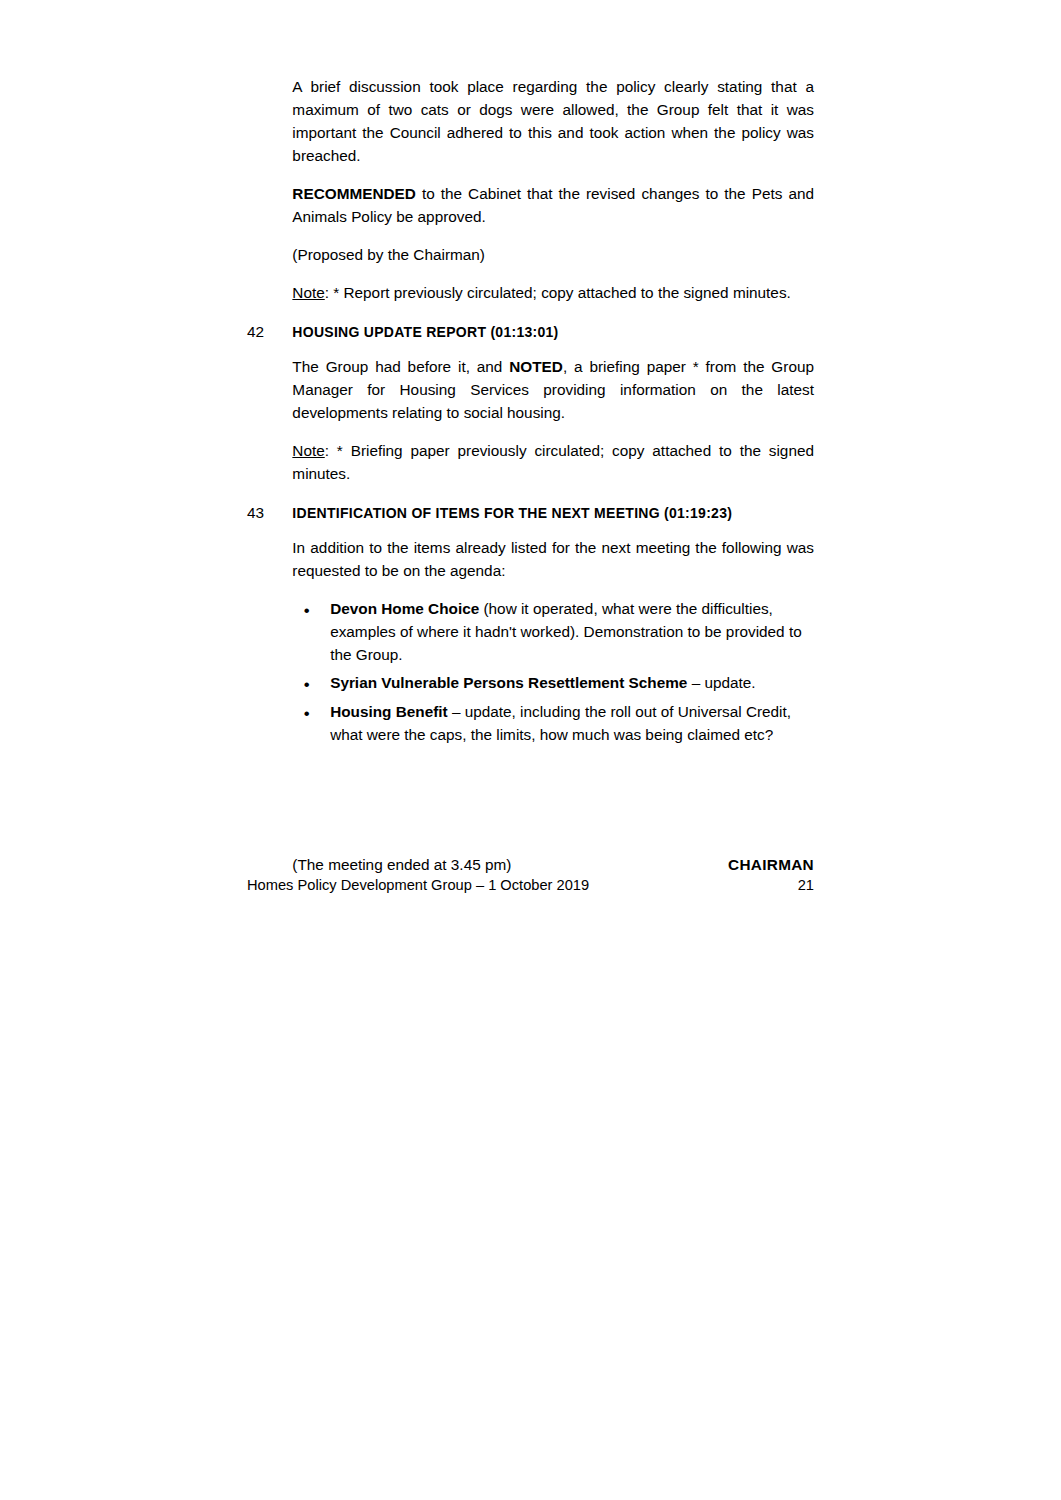A brief discussion took place regarding the policy clearly stating that a maximum of two cats or dogs were allowed, the Group felt that it was important the Council adhered to this and took action when the policy was breached.
RECOMMENDED to the Cabinet that the revised changes to the Pets and Animals Policy be approved.
(Proposed by the Chairman)
Note: * Report previously circulated; copy attached to the signed minutes.
42
Housing Update Report (01:13:01)
The Group had before it, and NOTED, a briefing paper * from the Group Manager for Housing Services providing information on the latest developments relating to social housing.
Note: * Briefing paper previously circulated; copy attached to the signed minutes.
43
Identification of Items for the Next Meeting (01:19:23)
In addition to the items already listed for the next meeting the following was requested to be on the agenda:
Devon Home Choice (how it operated, what were the difficulties, examples of where it hadn't worked). Demonstration to be provided to the Group.
Syrian Vulnerable Persons Resettlement Scheme – update.
Housing Benefit – update, including the roll out of Universal Credit, what were the caps, the limits, how much was being claimed etc?
(The meeting ended at 3.45 pm)
Chairman
Homes Policy Development Group – 1 October 2019
21